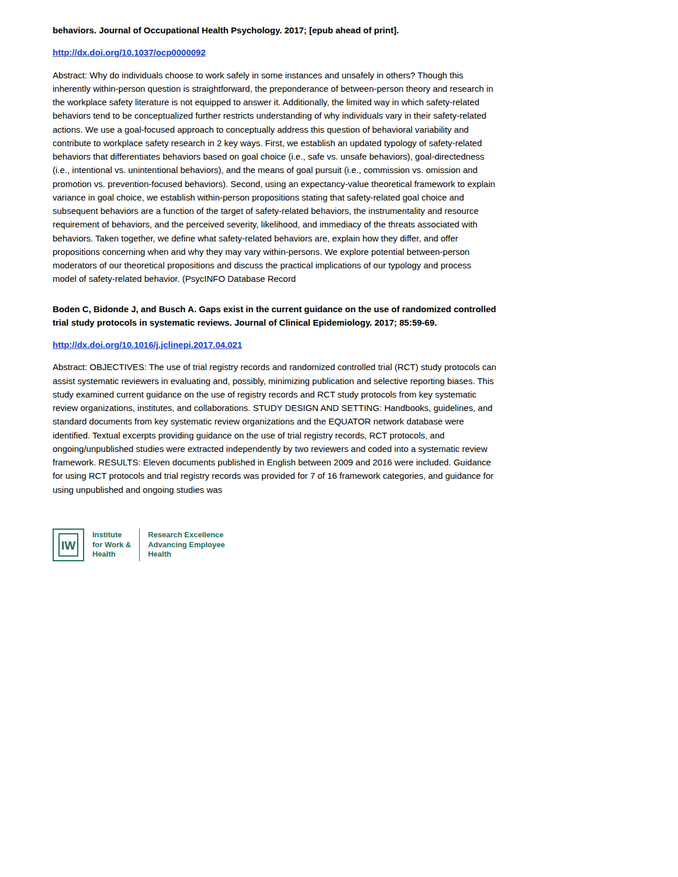behaviors. Journal of Occupational Health Psychology. 2017; [epub ahead of print].
http://dx.doi.org/10.1037/ocp0000092
Abstract: Why do individuals choose to work safely in some instances and unsafely in others? Though this inherently within-person question is straightforward, the preponderance of between-person theory and research in the workplace safety literature is not equipped to answer it. Additionally, the limited way in which safety-related behaviors tend to be conceptualized further restricts understanding of why individuals vary in their safety-related actions. We use a goal-focused approach to conceptually address this question of behavioral variability and contribute to workplace safety research in 2 key ways. First, we establish an updated typology of safety-related behaviors that differentiates behaviors based on goal choice (i.e., safe vs. unsafe behaviors), goal-directedness (i.e., intentional vs. unintentional behaviors), and the means of goal pursuit (i.e., commission vs. omission and promotion vs. prevention-focused behaviors). Second, using an expectancy-value theoretical framework to explain variance in goal choice, we establish within-person propositions stating that safety-related goal choice and subsequent behaviors are a function of the target of safety-related behaviors, the instrumentality and resource requirement of behaviors, and the perceived severity, likelihood, and immediacy of the threats associated with behaviors. Taken together, we define what safety-related behaviors are, explain how they differ, and offer propositions concerning when and why they may vary within-persons. We explore potential between-person moderators of our theoretical propositions and discuss the practical implications of our typology and process model of safety-related behavior. (PsycINFO Database Record
Boden C, Bidonde J, and Busch A. Gaps exist in the current guidance on the use of randomized controlled trial study protocols in systematic reviews. Journal of Clinical Epidemiology. 2017; 85:59-69.
http://dx.doi.org/10.1016/j.jclinepi.2017.04.021
Abstract: OBJECTIVES: The use of trial registry records and randomized controlled trial (RCT) study protocols can assist systematic reviewers in evaluating and, possibly, minimizing publication and selective reporting biases. This study examined current guidance on the use of registry records and RCT study protocols from key systematic review organizations, institutes, and collaborations. STUDY DESIGN AND SETTING: Handbooks, guidelines, and standard documents from key systematic review organizations and the EQUATOR network database were identified. Textual excerpts providing guidance on the use of trial registry records, RCT protocols, and ongoing/unpublished studies were extracted independently by two reviewers and coded into a systematic review framework. RESULTS: Eleven documents published in English between 2009 and 2016 were included. Guidance for using RCT protocols and trial registry records was provided for 7 of 16 framework categories, and guidance for using unpublished and ongoing studies was
IW Institute
for Work &
Health Research Excellence
Advancing Employee
Health